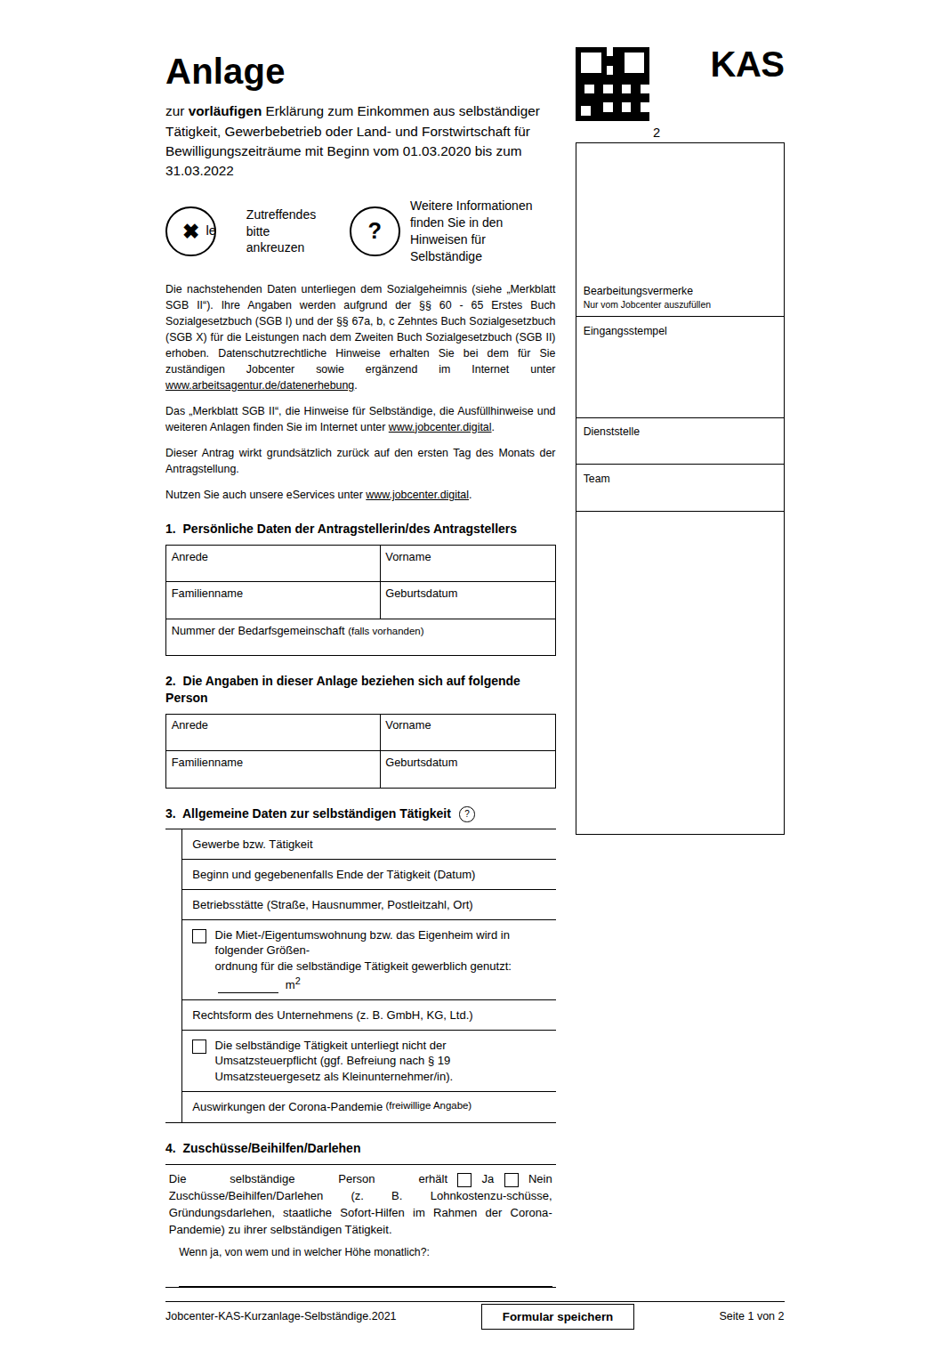Anlage
zur vorläufigen Erklärung zum Einkommen aus selbständiger Tätigkeit, Gewerbebetrieb oder Land- und Forstwirtschaft für Bewilligungszeiträume mit Beginn vom 01.03.2020 bis zum 31.03.2022
✖
le
Zutreffendes
bitte
ankreuzen
?
Weitere Informationen
finden Sie in den
Hinweisen für Selbständige
Die nachstehenden Daten unterliegen dem Sozialgeheimnis (siehe „Merkblatt SGB II“). Ihre Angaben werden aufgrund der §§ 60 - 65 Erstes Buch Sozialgesetzbuch (SGB I) und der §§ 67a, b, c Zehntes Buch Sozialgesetzbuch (SGB X) für die Leistungen nach dem Zweiten Buch Sozialgesetzbuch (SGB II) erhoben. Datenschutzrechtliche Hinweise erhalten Sie bei dem für Sie zuständigen Jobcenter sowie ergänzend im Internet unter www.arbeitsagentur.de/datenerhebung.
Das „Merkblatt SGB II“, die Hinweise für Selbständige, die Ausfüllhinweise und weiteren Anlagen finden Sie im Internet unter www.jobcenter.digital.
Dieser Antrag wirkt grundsätzlich zurück auf den ersten Tag des Monats der Antragstellung.
Nutzen Sie auch unsere eServices unter www.jobcenter.digital.
1. Persönliche Daten der Antragstellerin/des Antragstellers
| Anrede | Vorname |
| Familienname | Geburtsdatum |
| Nummer der Bedarfsgemeinschaft (falls vorhanden) |
2. Die Angaben in dieser Anlage beziehen sich auf folgende Person
| Anrede | Vorname |
| Familienname | Geburtsdatum |
3. Allgemeine Daten zur selbständigen Tätigkeit ?
Gewerbe bzw. Tätigkeit
Beginn und gegebenenfalls Ende der Tätigkeit (Datum)
Betriebsstätte (Straße, Hausnummer, Postleitzahl, Ort)
Die Miet-/Eigentumswohnung bzw. das Eigenheim wird in folgender Größen-
ordnung für die selbständige Tätigkeit gewerblich genutzt: m2
Rechtsform des Unternehmens (z. B. GmbH, KG, Ltd.)
Die selbständige Tätigkeit unterliegt nicht der Umsatzsteuerpflicht (ggf. Befreiung nach § 19 Umsatzsteuergesetz als Kleinunternehmer/in).
Auswirkungen der Corona-Pandemie (freiwillige Angabe)
4. Zuschüsse/Beihilfen/Darlehen
Ja Nein Die selbständige Person erhält Zuschüsse/Beihilfen/Darlehen (z. B. Lohnkostenzu-schüsse, Gründungsdarlehen, staatliche Sofort-Hilfen im Rahmen der Corona-Pandemie) zu ihrer selbständigen Tätigkeit.
Wenn ja, von wem und in welcher Höhe monatlich?:
KAS
2
Bearbeitungsvermerke
Nur vom Jobcenter auszufüllen
Eingangsstempel
Dienststelle
Team
Jobcenter-KAS-Kurzanlage-Selbständige.2021
Formular speichern
Seite 1 von 2